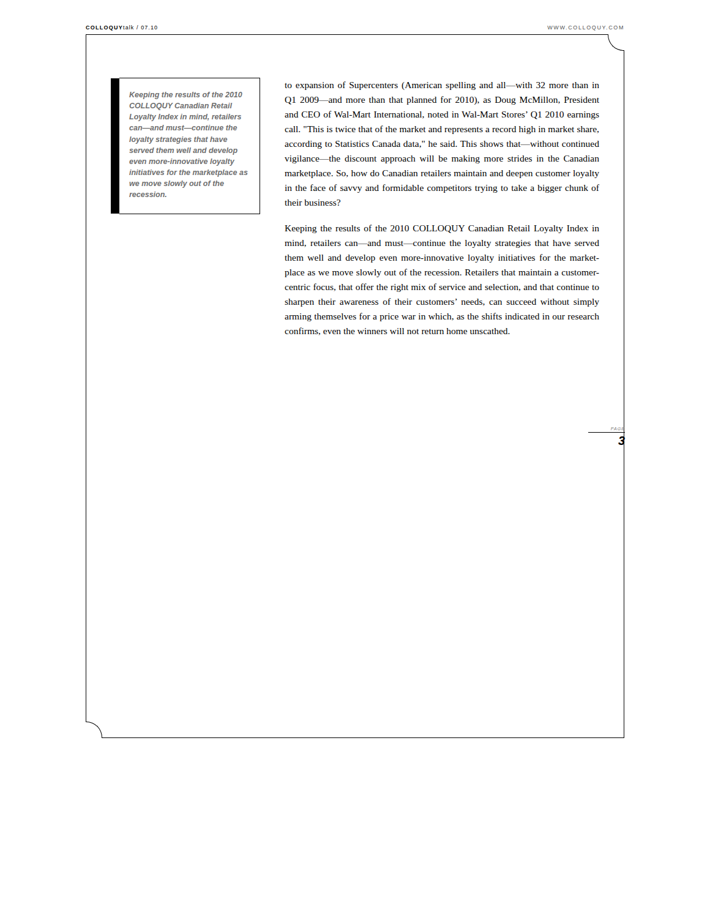COLLOQUYtalk / 07.10
WWW.COLLOQUY.COM
Keeping the results of the 2010 COLLOQUY Canadian Retail Loyalty Index in mind, retailers can—and must—continue the loyalty strategies that have served them well and develop even more-innovative loyalty initiatives for the marketplace as we move slowly out of the recession.
to expansion of Supercenters (American spelling and all—with 32 more than in Q1 2009—and more than that planned for 2010), as Doug McMillon, President and CEO of Wal-Mart International, noted in Wal-Mart Stores’ Q1 2010 earnings call. "This is twice that of the market and represents a record high in market share, according to Statistics Canada data," he said. This shows that—without continued vigilance—the discount approach will be making more strides in the Canadian marketplace. So, how do Canadian retailers maintain and deepen customer loyalty in the face of savvy and formidable competitors trying to take a bigger chunk of their business?
Keeping the results of the 2010 COLLOQUY Canadian Retail Loyalty Index in mind, retailers can—and must—continue the loyalty strategies that have served them well and develop even more-innovative loyalty initiatives for the marketplace as we move slowly out of the recession. Retailers that maintain a customer-centric focus, that offer the right mix of service and selection, and that continue to sharpen their awareness of their customers’ needs, can succeed without simply arming themselves for a price war in which, as the shifts indicated in our research confirms, even the winners will not return home unscathed.
PAGE
3